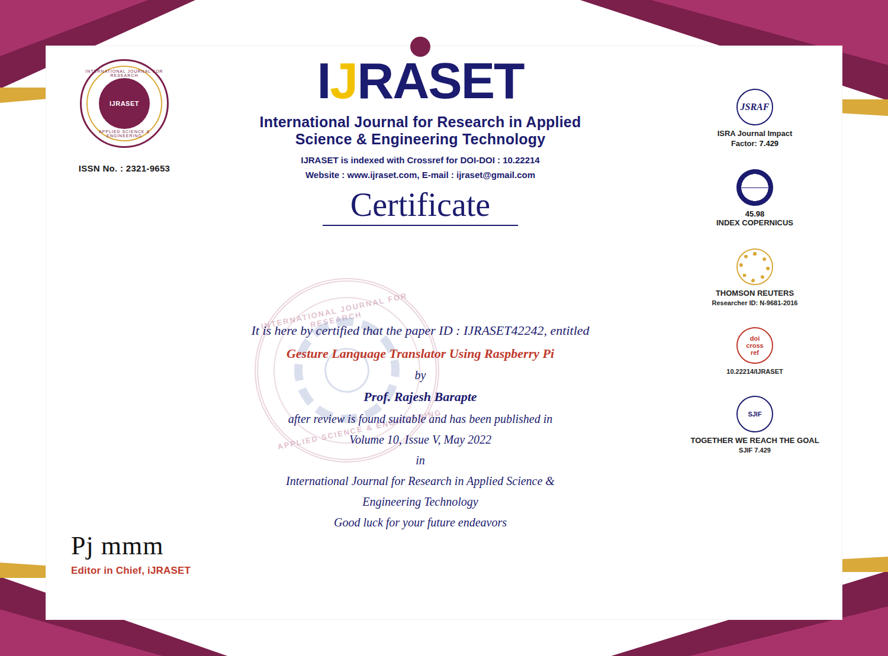International Journal for Research
IJRASET
Applied Science & Engineering
ISSN No. : 2321-9653
IJRASET
International Journal for Research in Applied
Science & Engineering Technology
IJRASET is indexed with Crossref for DOI-DOI : 10.22214
Website : www.ijraset.com, E-mail : ijraset@gmail.com
Certificate
JSRAF
ISRA Journal Impact
Factor: 7.429
45.98
INDEX COPERNICUS
THOMSON REUTERS
Researcher ID: N-9681-2016
doi
cross
ref
10.22214/IJRASET
SJIF
TOGETHER WE REACH THE GOAL
SJIF 7.429
International Journal for Research
Applied Science & Engineering
It is here by certified that the paper ID : IJRASET42242, entitled
Gesture Language Translator Using Raspberry Pi
by
Prof. Rajesh Barapte
after review is found suitable and has been published in
Volume 10, Issue V, May 2022
in
International Journal for Research in Applied Science &
Engineering Technology
Good luck for your future endeavors
Pj mmm
Editor in Chief, iJRASET